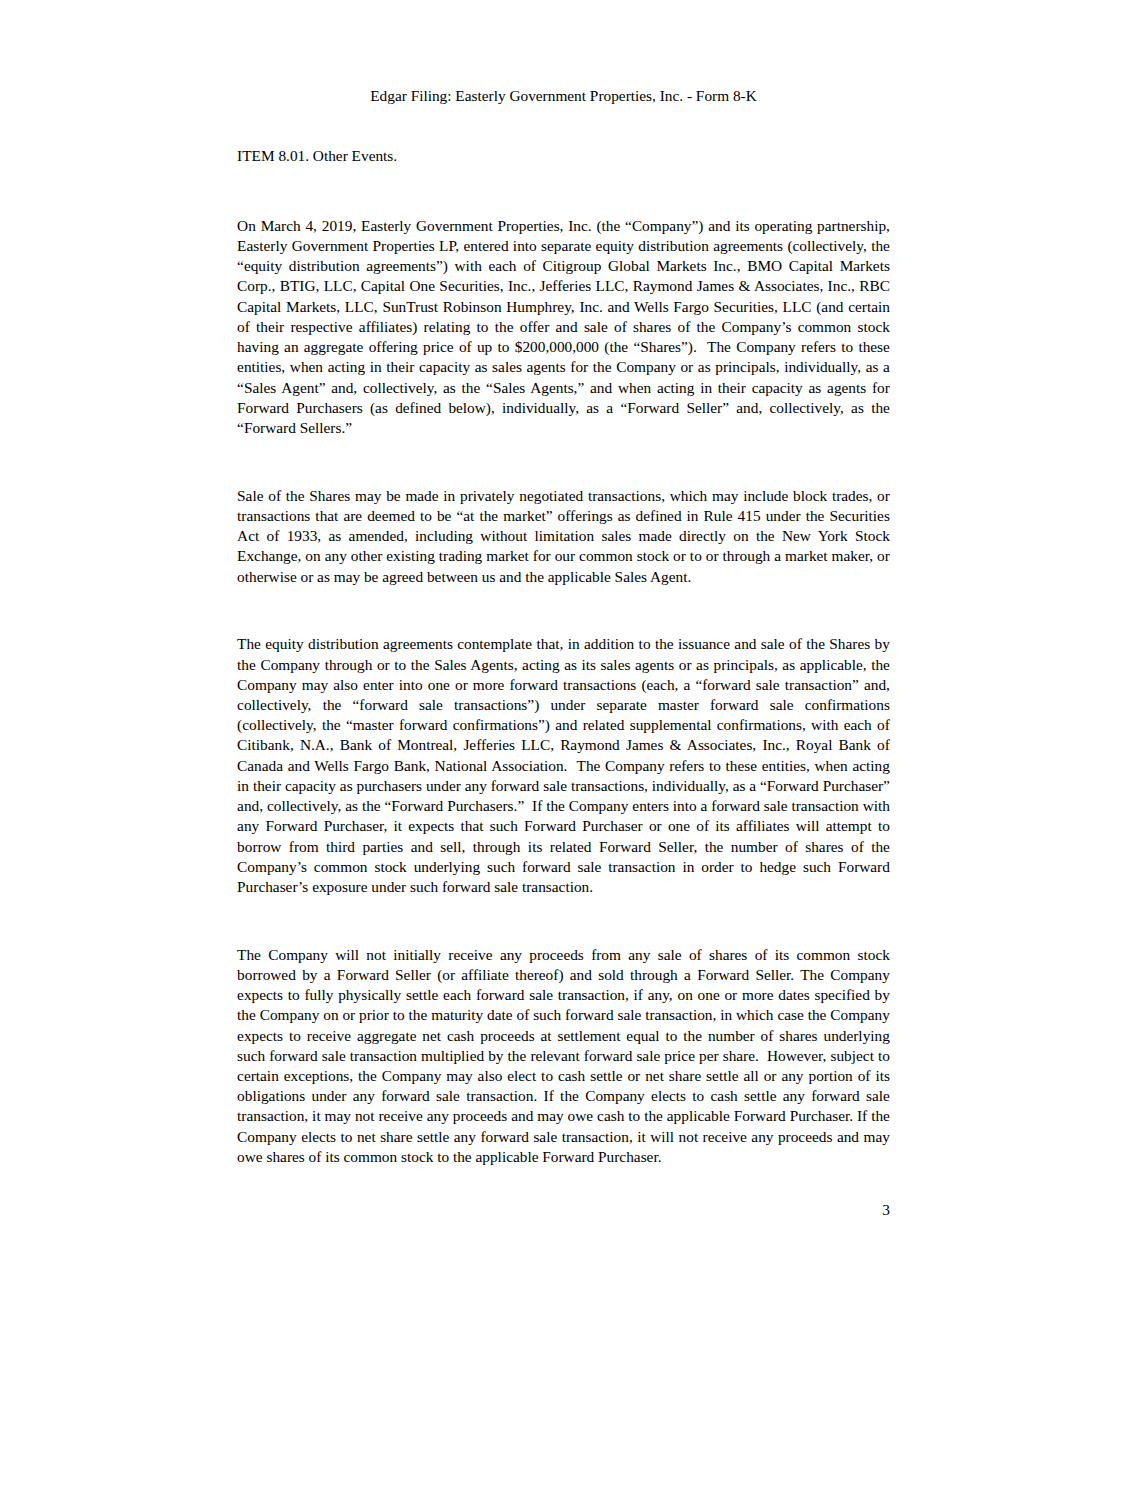Edgar Filing: Easterly Government Properties, Inc. - Form 8-K
ITEM 8.01. Other Events.
On March 4, 2019, Easterly Government Properties, Inc. (the “Company”) and its operating partnership, Easterly Government Properties LP, entered into separate equity distribution agreements (collectively, the “equity distribution agreements”) with each of Citigroup Global Markets Inc., BMO Capital Markets Corp., BTIG, LLC, Capital One Securities, Inc., Jefferies LLC, Raymond James & Associates, Inc., RBC Capital Markets, LLC, SunTrust Robinson Humphrey, Inc. and Wells Fargo Securities, LLC (and certain of their respective affiliates) relating to the offer and sale of shares of the Company’s common stock having an aggregate offering price of up to $200,000,000 (the “Shares”). The Company refers to these entities, when acting in their capacity as sales agents for the Company or as principals, individually, as a “Sales Agent” and, collectively, as the “Sales Agents,” and when acting in their capacity as agents for Forward Purchasers (as defined below), individually, as a “Forward Seller” and, collectively, as the “Forward Sellers.”
Sale of the Shares may be made in privately negotiated transactions, which may include block trades, or transactions that are deemed to be “at the market” offerings as defined in Rule 415 under the Securities Act of 1933, as amended, including without limitation sales made directly on the New York Stock Exchange, on any other existing trading market for our common stock or to or through a market maker, or otherwise or as may be agreed between us and the applicable Sales Agent.
The equity distribution agreements contemplate that, in addition to the issuance and sale of the Shares by the Company through or to the Sales Agents, acting as its sales agents or as principals, as applicable, the Company may also enter into one or more forward transactions (each, a “forward sale transaction” and, collectively, the “forward sale transactions”) under separate master forward sale confirmations (collectively, the “master forward confirmations”) and related supplemental confirmations, with each of Citibank, N.A., Bank of Montreal, Jefferies LLC, Raymond James & Associates, Inc., Royal Bank of Canada and Wells Fargo Bank, National Association. The Company refers to these entities, when acting in their capacity as purchasers under any forward sale transactions, individually, as a “Forward Purchaser” and, collectively, as the “Forward Purchasers.” If the Company enters into a forward sale transaction with any Forward Purchaser, it expects that such Forward Purchaser or one of its affiliates will attempt to borrow from third parties and sell, through its related Forward Seller, the number of shares of the Company’s common stock underlying such forward sale transaction in order to hedge such Forward Purchaser’s exposure under such forward sale transaction.
The Company will not initially receive any proceeds from any sale of shares of its common stock borrowed by a Forward Seller (or affiliate thereof) and sold through a Forward Seller. The Company expects to fully physically settle each forward sale transaction, if any, on one or more dates specified by the Company on or prior to the maturity date of such forward sale transaction, in which case the Company expects to receive aggregate net cash proceeds at settlement equal to the number of shares underlying such forward sale transaction multiplied by the relevant forward sale price per share. However, subject to certain exceptions, the Company may also elect to cash settle or net share settle all or any portion of its obligations under any forward sale transaction. If the Company elects to cash settle any forward sale transaction, it may not receive any proceeds and may owe cash to the applicable Forward Purchaser. If the Company elects to net share settle any forward sale transaction, it will not receive any proceeds and may owe shares of its common stock to the applicable Forward Purchaser.
3